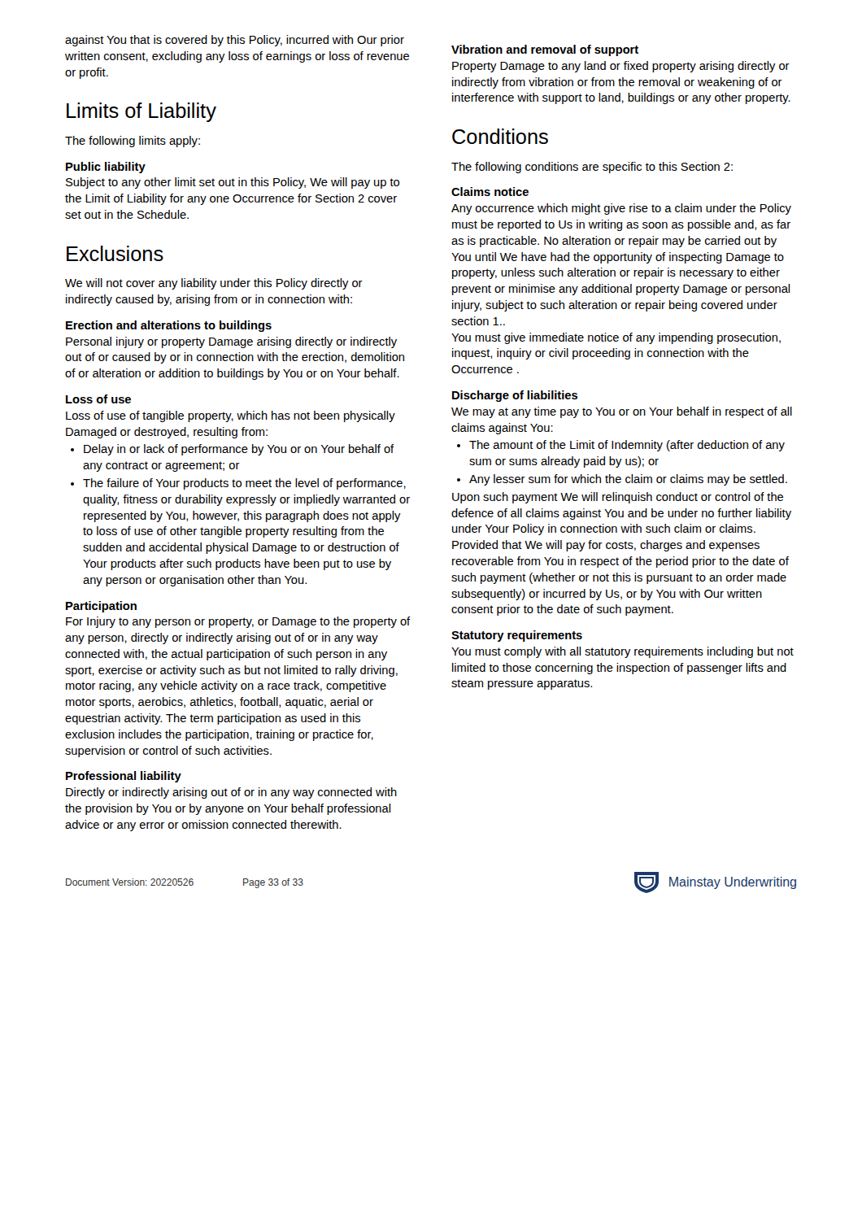against You that is covered by this Policy, incurred with Our prior written consent, excluding any loss of earnings or loss of revenue or profit.
Limits of Liability
The following limits apply:
Public liability
Subject to any other limit set out in this Policy, We will pay up to the Limit of Liability for any one Occurrence for Section 2 cover set out in the Schedule.
Exclusions
We will not cover any liability under this Policy directly or indirectly caused by, arising from or in connection with:
Erection and alterations to buildings
Personal injury or property Damage arising directly or indirectly out of or caused by or in connection with the erection, demolition of or alteration or addition to buildings by You or on Your behalf.
Loss of use
Loss of use of tangible property, which has not been physically Damaged or destroyed, resulting from:
Delay in or lack of performance by You or on Your behalf of any contract or agreement; or
The failure of Your products to meet the level of performance, quality, fitness or durability expressly or impliedly warranted or represented by You, however, this paragraph does not apply to loss of use of other tangible property resulting from the sudden and accidental physical Damage to or destruction of Your products after such products have been put to use by any person or organisation other than You.
Participation
For Injury to any person or property, or Damage to the property of any person, directly or indirectly arising out of or in any way connected with, the actual participation of such person in any sport, exercise or activity such as but not limited to rally driving, motor racing, any vehicle activity on a race track, competitive motor sports, aerobics, athletics, football, aquatic, aerial or equestrian activity. The term participation as used in this exclusion includes the participation, training or practice for, supervision or control of such activities.
Professional liability
Directly or indirectly arising out of or in any way connected with the provision by You or by anyone on Your behalf professional advice or any error or omission connected therewith.
Vibration and removal of support
Property Damage to any land or fixed property arising directly or indirectly from vibration or from the removal or weakening of or interference with support to land, buildings or any other property.
Conditions
The following conditions are specific to this Section 2:
Claims notice
Any occurrence which might give rise to a claim under the Policy must be reported to Us in writing as soon as possible and, as far as is practicable. No alteration or repair may be carried out by You until We have had the opportunity of inspecting Damage to property, unless such alteration or repair is necessary to either prevent or minimise any additional property Damage or personal injury, subject to such alteration or repair being covered under section 1..
You must give immediate notice of any impending prosecution, inquest, inquiry or civil proceeding in connection with the Occurrence .
Discharge of liabilities
We may at any time pay to You or on Your behalf in respect of all claims against You:
The amount of the Limit of Indemnity (after deduction of any sum or sums already paid by us); or
Any lesser sum for which the claim or claims may be settled.
Upon such payment We will relinquish conduct or control of the defence of all claims against You and be under no further liability under Your Policy in connection with such claim or claims.
Provided that We will pay for costs, charges and expenses recoverable from You in respect of the period prior to the date of such payment (whether or not this is pursuant to an order made subsequently) or incurred by Us, or by You with Our written consent prior to the date of such payment.
Statutory requirements
You must comply with all statutory requirements including but not limited to those concerning the inspection of passenger lifts and steam pressure apparatus.
Document Version: 20220526 Page 33 of 33
Mainstay Underwriting